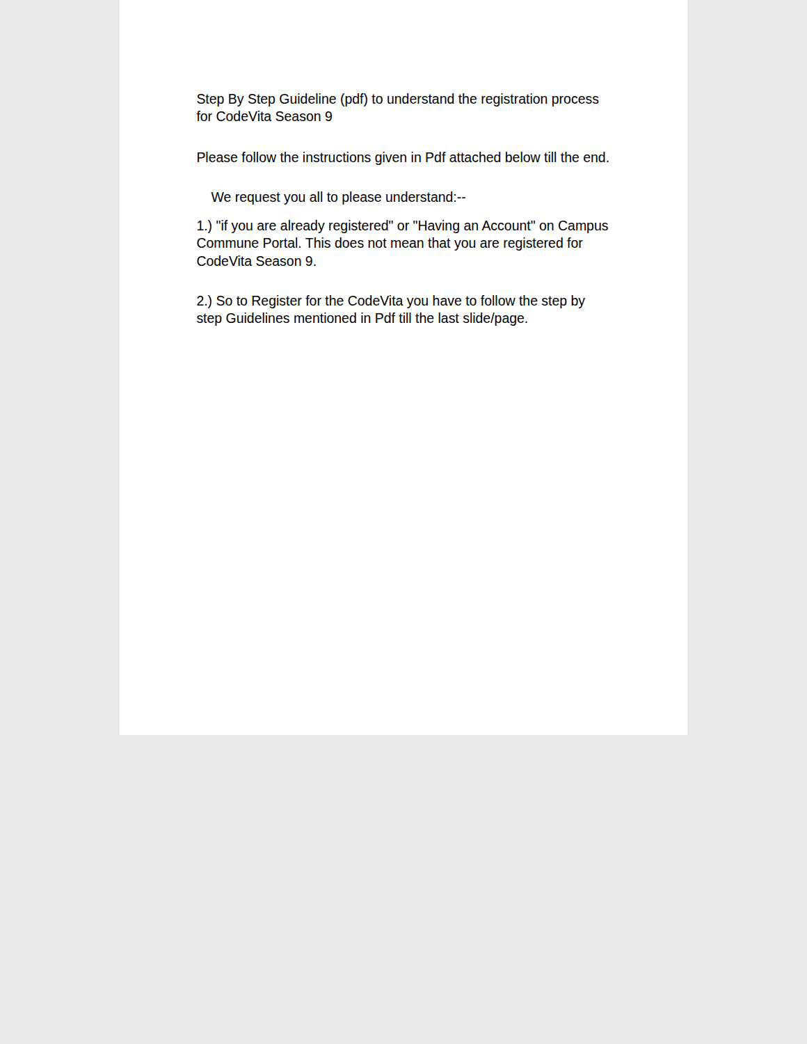Step By Step Guideline (pdf) to understand the registration process for CodeVita Season 9
Please follow the instructions given in Pdf attached below till the end.
We request you all to please understand:--
1.) "if you are already registered" or "Having an Account" on Campus Commune Portal. This does not mean that you are registered for CodeVita Season 9.
2.) So to Register for the CodeVita you have to follow the step by step Guidelines mentioned in Pdf till the last slide/page.